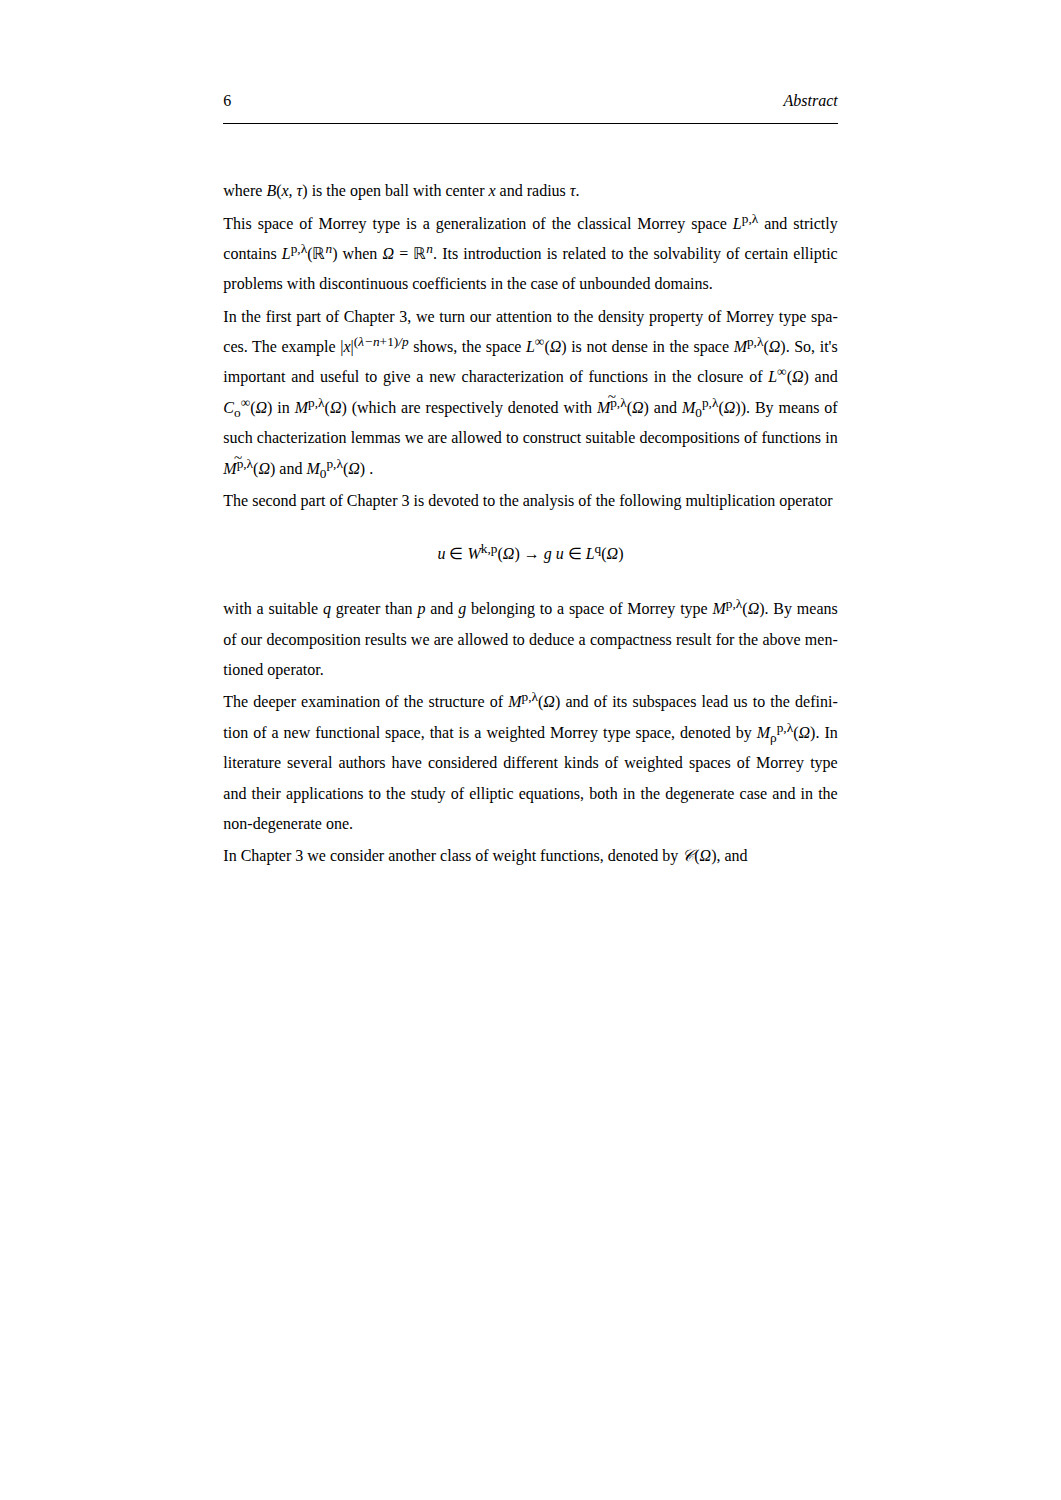6 Abstract
where B(x, τ) is the open ball with center x and radius τ.
This space of Morrey type is a generalization of the classical Morrey space Lp,λ and strictly contains Lp,λ(ℝn) when Ω = ℝn. Its introduction is related to the solvability of certain elliptic problems with discontinuous coefficients in the case of unbounded domains.
In the first part of Chapter 3, we turn our attention to the density property of Morrey type spaces. The example |x|(λ−n+1)/p shows, the space L∞(Ω) is not dense in the space Mp,λ(Ω). So, it's important and useful to give a new characterization of functions in the closure of L∞(Ω) and Co∞(Ω) in Mp,λ(Ω) (which are respectively denoted with ~Mp,λ(Ω) and M0p,λ(Ω)). By means of such chacterization lemmas we are allowed to construct suitable decompositions of functions in ~Mp,λ(Ω) and M0p,λ(Ω) .
The second part of Chapter 3 is devoted to the analysis of the following multiplication operator
u ∈ Wk,p(Ω) → g u ∈ Lq(Ω)
with a suitable q greater than p and g belonging to a space of Morrey type Mp,λ(Ω). By means of our decomposition results we are allowed to deduce a compactness result for the above mentioned operator.
The deeper examination of the structure of Mp,λ(Ω) and of its subspaces lead us to the definition of a new functional space, that is a weighted Morrey type space, denoted by Mρp,λ(Ω). In literature several authors have considered different kinds of weighted spaces of Morrey type and their applications to the study of elliptic equations, both in the degenerate case and in the non-degenerate one.
In Chapter 3 we consider another class of weight functions, denoted by 𝒞(Ω), and